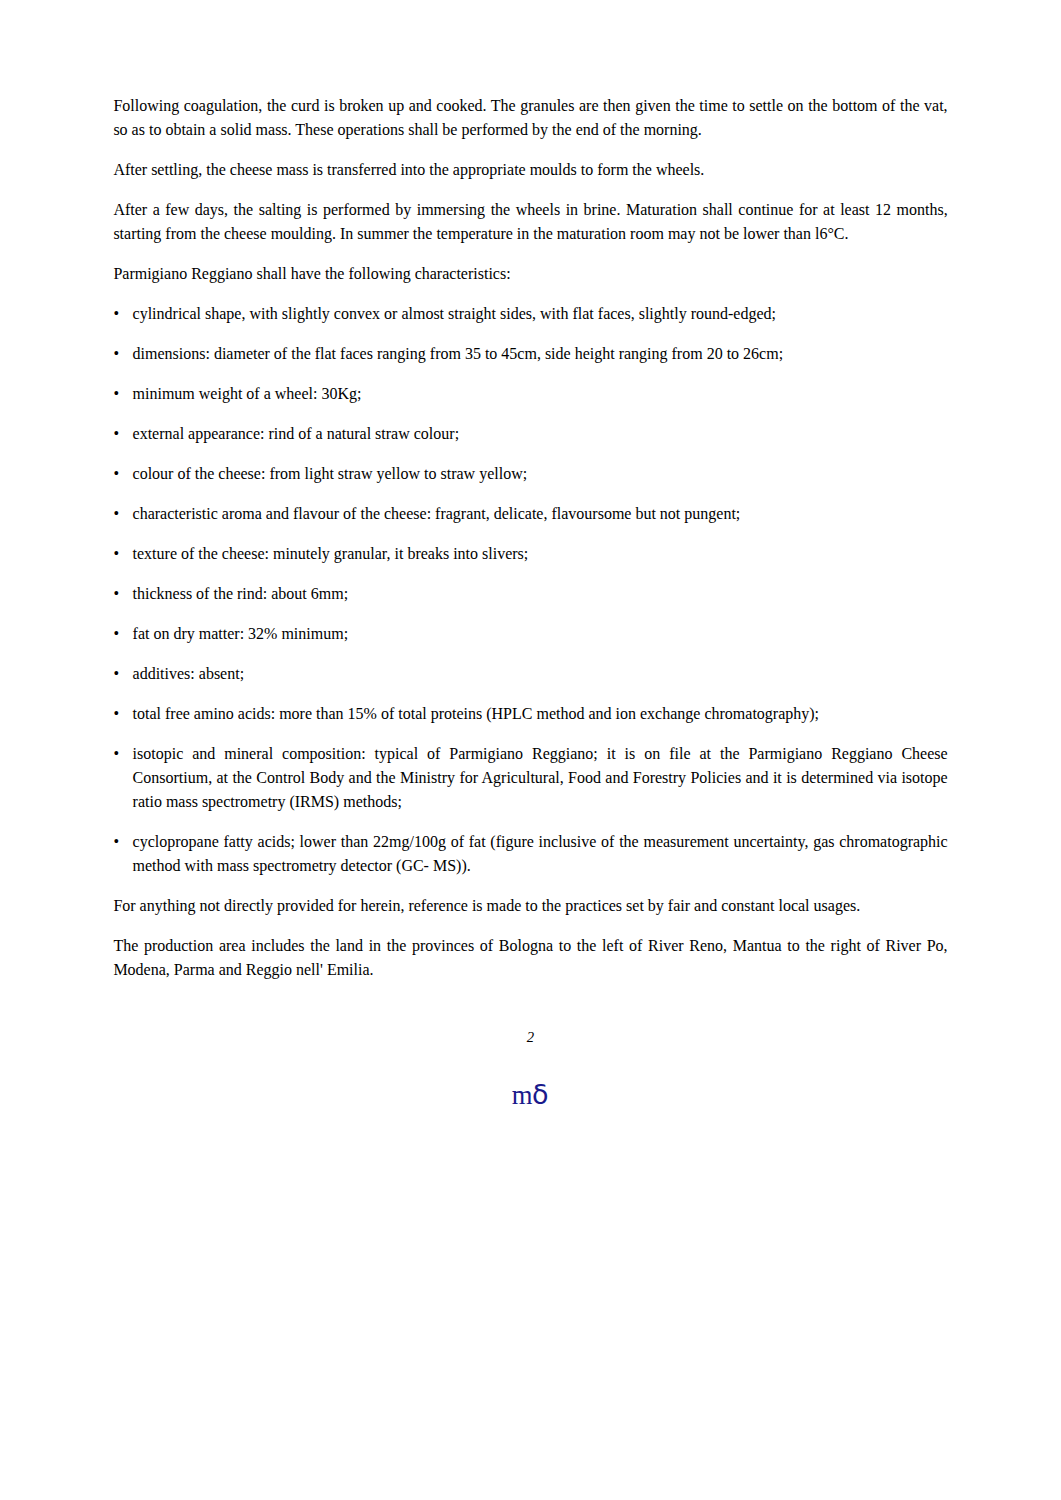Following coagulation, the curd is broken up and cooked. The granules are then given the time to settle on the bottom of the vat, so as to obtain a solid mass. These operations shall be performed by the end of the morning.
After settling, the cheese mass is transferred into the appropriate moulds to form the wheels.
After a few days, the salting is performed by immersing the wheels in brine. Maturation shall continue for at least 12 months, starting from the cheese moulding. In summer the temperature in the maturation room may not be lower than l6°C.
Parmigiano Reggiano shall have the following characteristics:
cylindrical shape, with slightly convex or almost straight sides, with flat faces, slightly round-edged;
dimensions: diameter of the flat faces ranging from 35 to 45cm, side height ranging from 20 to 26cm;
minimum weight of a wheel: 30Kg;
external appearance: rind of a natural straw colour;
colour of the cheese: from light straw yellow to straw yellow;
characteristic aroma and flavour of the cheese: fragrant, delicate, flavoursome but not pungent;
texture of the cheese: minutely granular, it breaks into slivers;
thickness of the rind: about 6mm;
fat on dry matter: 32% minimum;
additives: absent;
total free amino acids: more than 15% of total proteins (HPLC method and ion exchange chromatography);
isotopic and mineral composition: typical of Parmigiano Reggiano; it is on file at the Parmigiano Reggiano Cheese Consortium, at the Control Body and the Ministry for Agricultural, Food and Forestry Policies and it is determined via isotope ratio mass spectrometry (IRMS) methods;
cyclopropane fatty acids; lower than 22mg/100g of fat (figure inclusive of the measurement uncertainty, gas chromatographic method with mass spectrometry detector (GC- MS)).
For anything not directly provided for herein, reference is made to the practices set by fair and constant local usages.
The production area includes the land in the provinces of Bologna to the left of River Reno, Mantua to the right of River Po, Modena, Parma and Reggio nell' Emilia.
2
mẟ